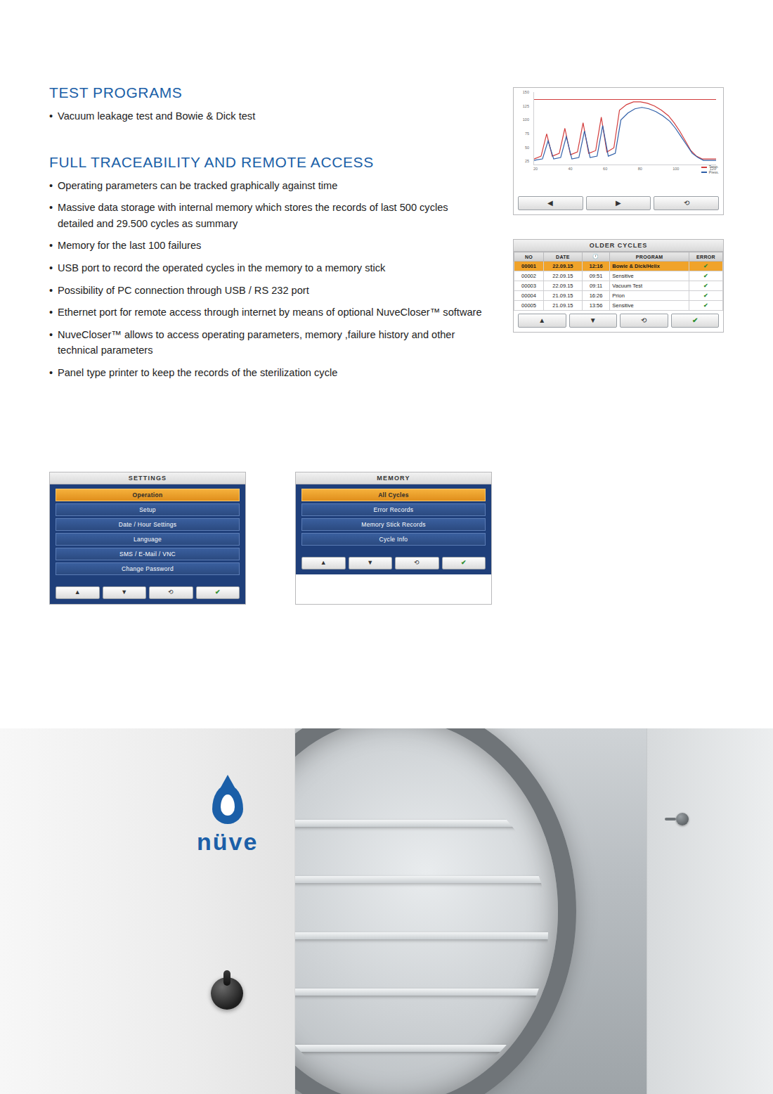Test Programs
Vacuum leakage test and Bowie & Dick test
Full Traceability and Remote Access
Operating parameters can be tracked graphically against time
Massive data storage with internal memory which stores the records of last 500 cycles detailed and 29.500 cycles as summary
Memory for the last 100 failures
USB port to record the operated cycles in the memory to a memory stick
Possibility of PC connection through USB / RS 232 port
Ethernet port for remote access through internet by means of optional NuveCloser™ software
NuveCloser™ allows to access operating parameters, memory ,failure history and other technical parameters
Panel type printer to keep the records of the sterilization cycle
150 125 100 75 50 25
20406080100120
Temp. Press.
◀
▶
⟲
OLDER CYCLES
| NO | DATE | 🕐 | PROGRAM | ERROR |
| --- | --- | --- | --- | --- |
| 00001 | 22.09.15 | 12:16 | Bowie & Dick/Helix | ✔ |
| 00002 | 22.09.15 | 09:51 | Sensitive | ✔ |
| 00003 | 22.09.15 | 09:11 | Vacuum Test | ✔ |
| 00004 | 21.09.15 | 16:26 | Prion | ✔ |
| 00005 | 21.09.15 | 13:56 | Sensitive | ✔ |
▲
▼
⟲
✔
SETTINGS
Operation
Setup
Date / Hour Settings
Language
SMS / E-Mail / VNC
Change Password
▲
▼
⟲
✔
MEMORY
All Cycles
Error Records
Memory Stick Records
Cycle Info
▲
▼
⟲
✔
nüve